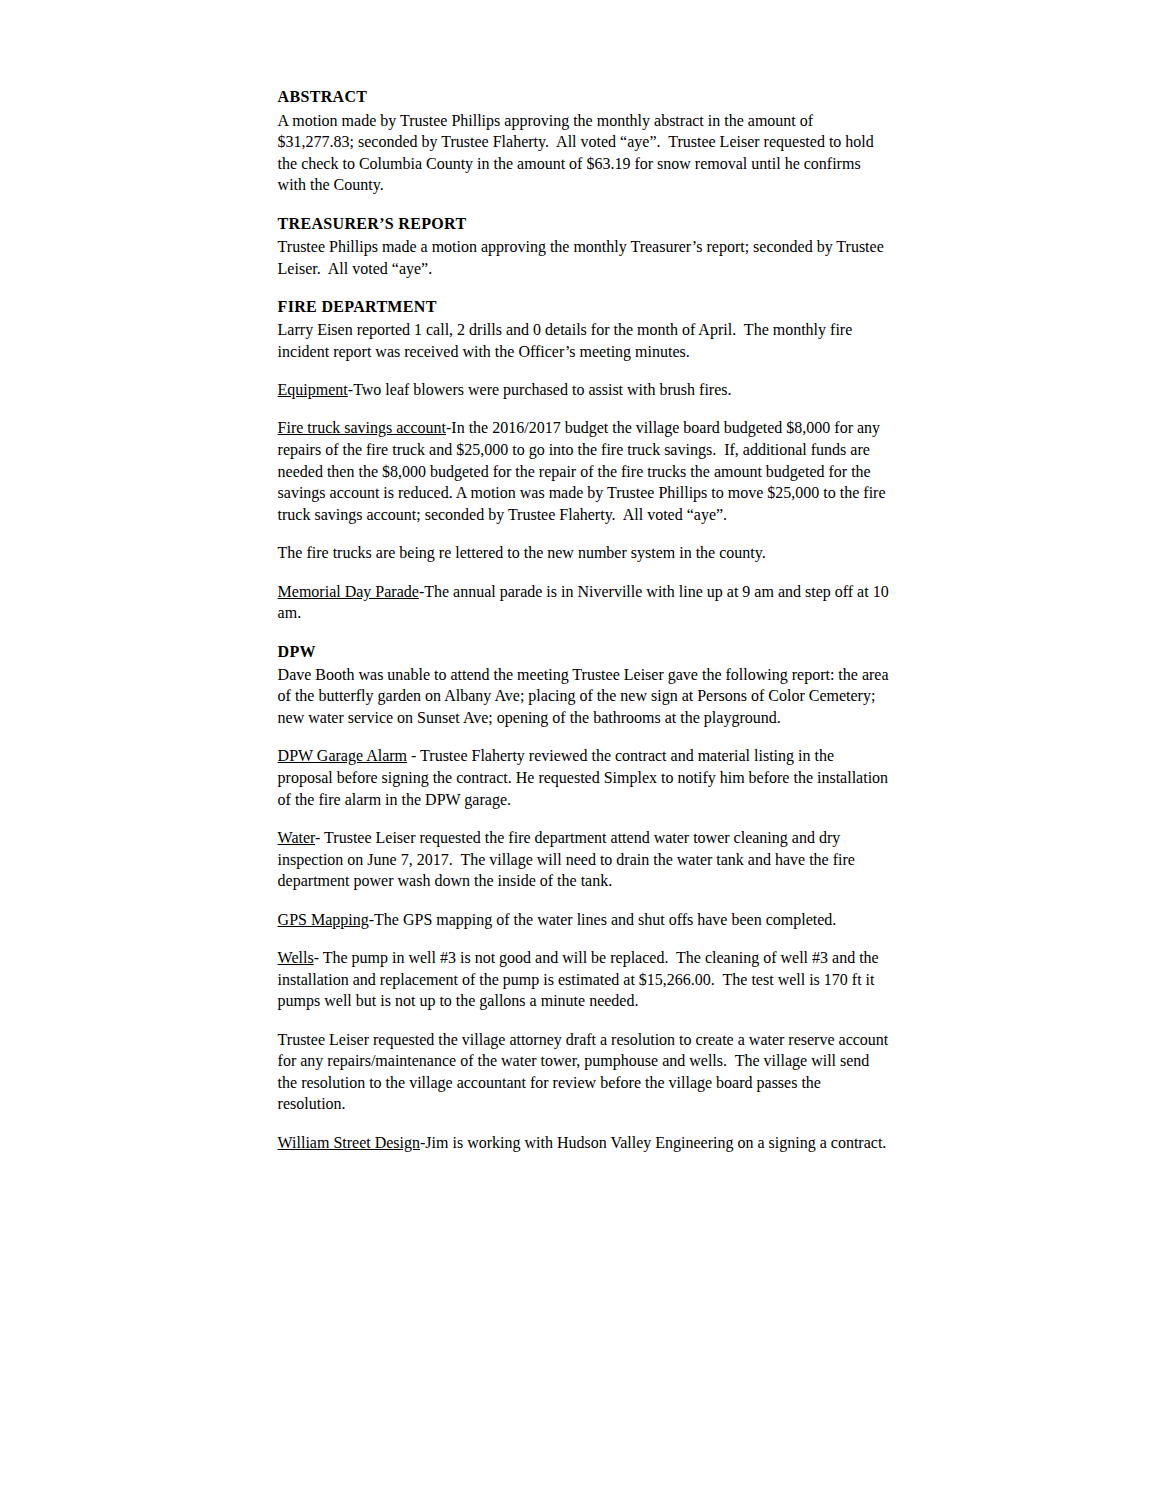ABSTRACT
A motion made by Trustee Phillips approving the monthly abstract in the amount of $31,277.83; seconded by Trustee Flaherty. All voted “aye”. Trustee Leiser requested to hold the check to Columbia County in the amount of $63.19 for snow removal until he confirms with the County.
TREASURER’S REPORT
Trustee Phillips made a motion approving the monthly Treasurer’s report; seconded by Trustee Leiser. All voted “aye”.
FIRE DEPARTMENT
Larry Eisen reported 1 call, 2 drills and 0 details for the month of April. The monthly fire incident report was received with the Officer’s meeting minutes.
Equipment-Two leaf blowers were purchased to assist with brush fires.
Fire truck savings account-In the 2016/2017 budget the village board budgeted $8,000 for any repairs of the fire truck and $25,000 to go into the fire truck savings. If, additional funds are needed then the $8,000 budgeted for the repair of the fire trucks the amount budgeted for the savings account is reduced. A motion was made by Trustee Phillips to move $25,000 to the fire truck savings account; seconded by Trustee Flaherty. All voted “aye”.
The fire trucks are being re lettered to the new number system in the county.
Memorial Day Parade-The annual parade is in Niverville with line up at 9 am and step off at 10 am.
DPW
Dave Booth was unable to attend the meeting Trustee Leiser gave the following report: the area of the butterfly garden on Albany Ave; placing of the new sign at Persons of Color Cemetery; new water service on Sunset Ave; opening of the bathrooms at the playground.
DPW Garage Alarm - Trustee Flaherty reviewed the contract and material listing in the proposal before signing the contract. He requested Simplex to notify him before the installation of the fire alarm in the DPW garage.
Water- Trustee Leiser requested the fire department attend water tower cleaning and dry inspection on June 7, 2017. The village will need to drain the water tank and have the fire department power wash down the inside of the tank.
GPS Mapping-The GPS mapping of the water lines and shut offs have been completed.
Wells- The pump in well #3 is not good and will be replaced. The cleaning of well #3 and the installation and replacement of the pump is estimated at $15,266.00. The test well is 170 ft it pumps well but is not up to the gallons a minute needed.
Trustee Leiser requested the village attorney draft a resolution to create a water reserve account for any repairs/maintenance of the water tower, pumphouse and wells. The village will send the resolution to the village accountant for review before the village board passes the resolution.
William Street Design-Jim is working with Hudson Valley Engineering on a signing a contract.